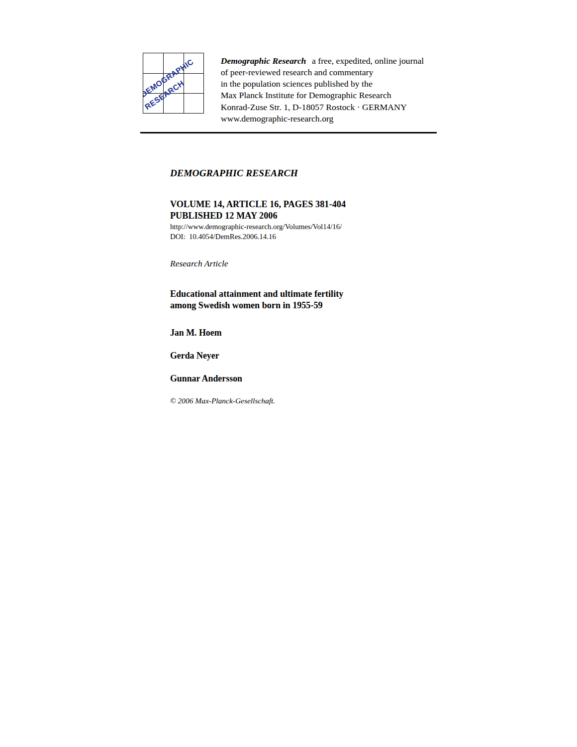DEMOGRAPHIC RESEARCH
Demographic Research a free, expedited, online journal
of peer-reviewed research and commentary
in the population sciences published by the
Max Planck Institute for Demographic Research
Konrad-Zuse Str. 1, D-18057 Rostock · GERMANY
www.demographic-research.org
DEMOGRAPHIC RESEARCH
VOLUME 14, ARTICLE 16, PAGES 381-404
PUBLISHED 12 MAY 2006
http://www.demographic-research.org/Volumes/Vol14/16/
DOI: 10.4054/DemRes.2006.14.16
Research Article
Educational attainment and ultimate fertility
among Swedish women born in 1955-59
Jan M. Hoem
Gerda Neyer
Gunnar Andersson
© 2006 Max-Planck-Gesellschaft.